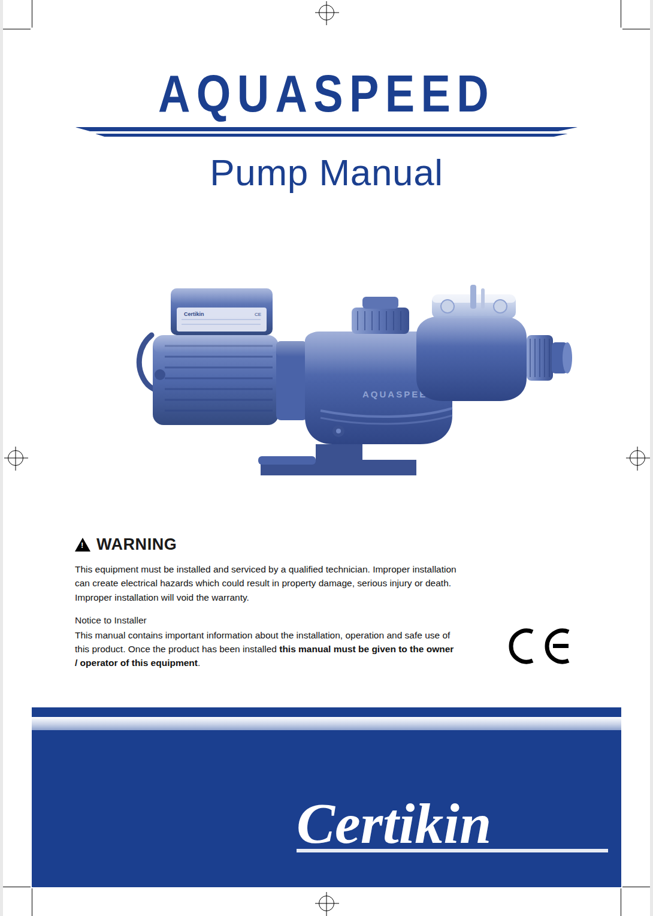AQUASPEED
Pump Manual
Certikin CE AQUASPEED
WARNING
This equipment must be installed and serviced by a qualified technician. Improper installation can create electrical hazards which could result in property damage, serious injury or death. Improper installation will void the warranty.
Notice to Installer
This manual contains important information about the installation, operation and safe use of this product. Once the product has been installed this manual must be given to the owner / operator of this equipment.
Certikin